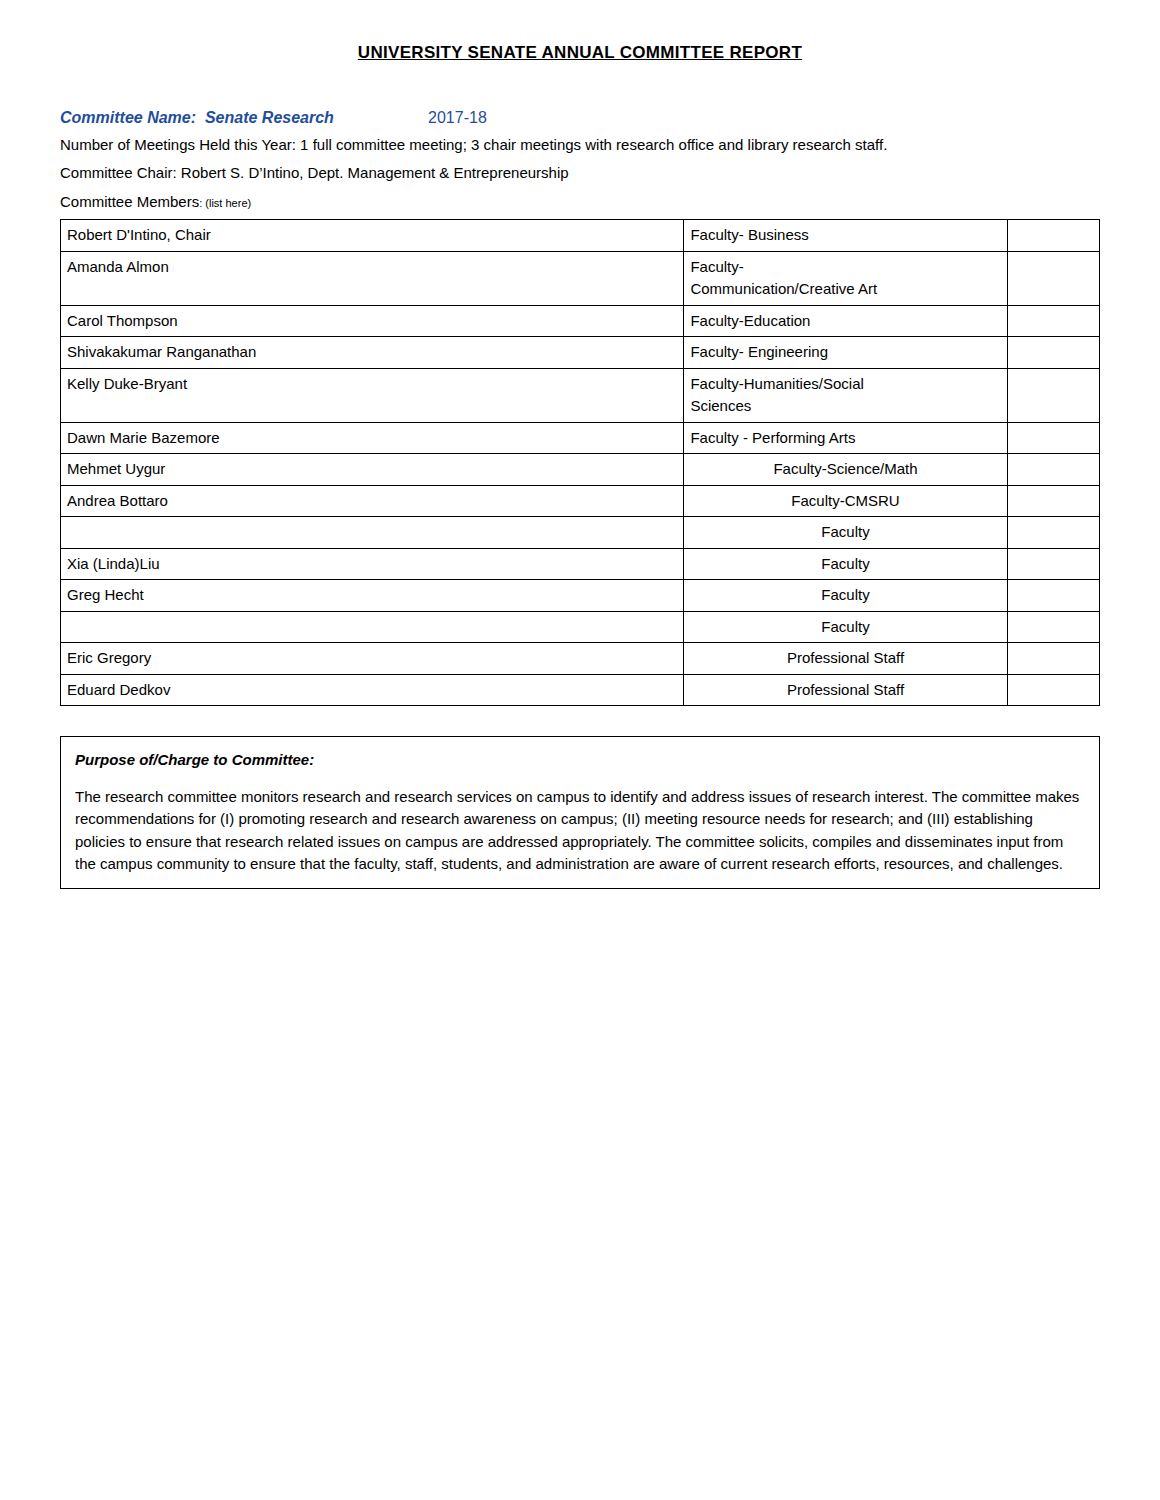UNIVERSITY SENATE ANNUAL COMMITTEE REPORT
Committee Name: Senate Research 2017-18
Number of Meetings Held this Year: 1 full committee meeting; 3 chair meetings with research office and library research staff.
Committee Chair: Robert S. D’Intino, Dept. Management & Entrepreneurship
Committee Members: (list here)
| Robert D'Intino, Chair | Faculty- Business | |
| Amanda Almon | Faculty- Communication/Creative Art | |
| Carol Thompson | Faculty-Education | |
| Shivakakumar Ranganathan | Faculty- Engineering | |
| Kelly Duke-Bryant | Faculty-Humanities/Social Sciences | |
| Dawn Marie Bazemore | Faculty - Performing Arts | |
| Mehmet Uygur | Faculty-Science/Math | |
| Andrea Bottaro | Faculty-CMSRU | |
| | Faculty | |
| Xia (Linda)Liu | Faculty | |
| Greg Hecht | Faculty | |
| | Faculty | |
| Eric Gregory | Professional Staff | |
| Eduard Dedkov | Professional Staff | |
Purpose of/Charge to Committee:
The research committee monitors research and research services on campus to identify and address issues of research interest. The committee makes recommendations for (I) promoting research and research awareness on campus; (II) meeting resource needs for research; and (III) establishing policies to ensure that research related issues on campus are addressed appropriately. The committee solicits, compiles and disseminates input from the campus community to ensure that the faculty, staff, students, and administration are aware of current research efforts, resources, and challenges.